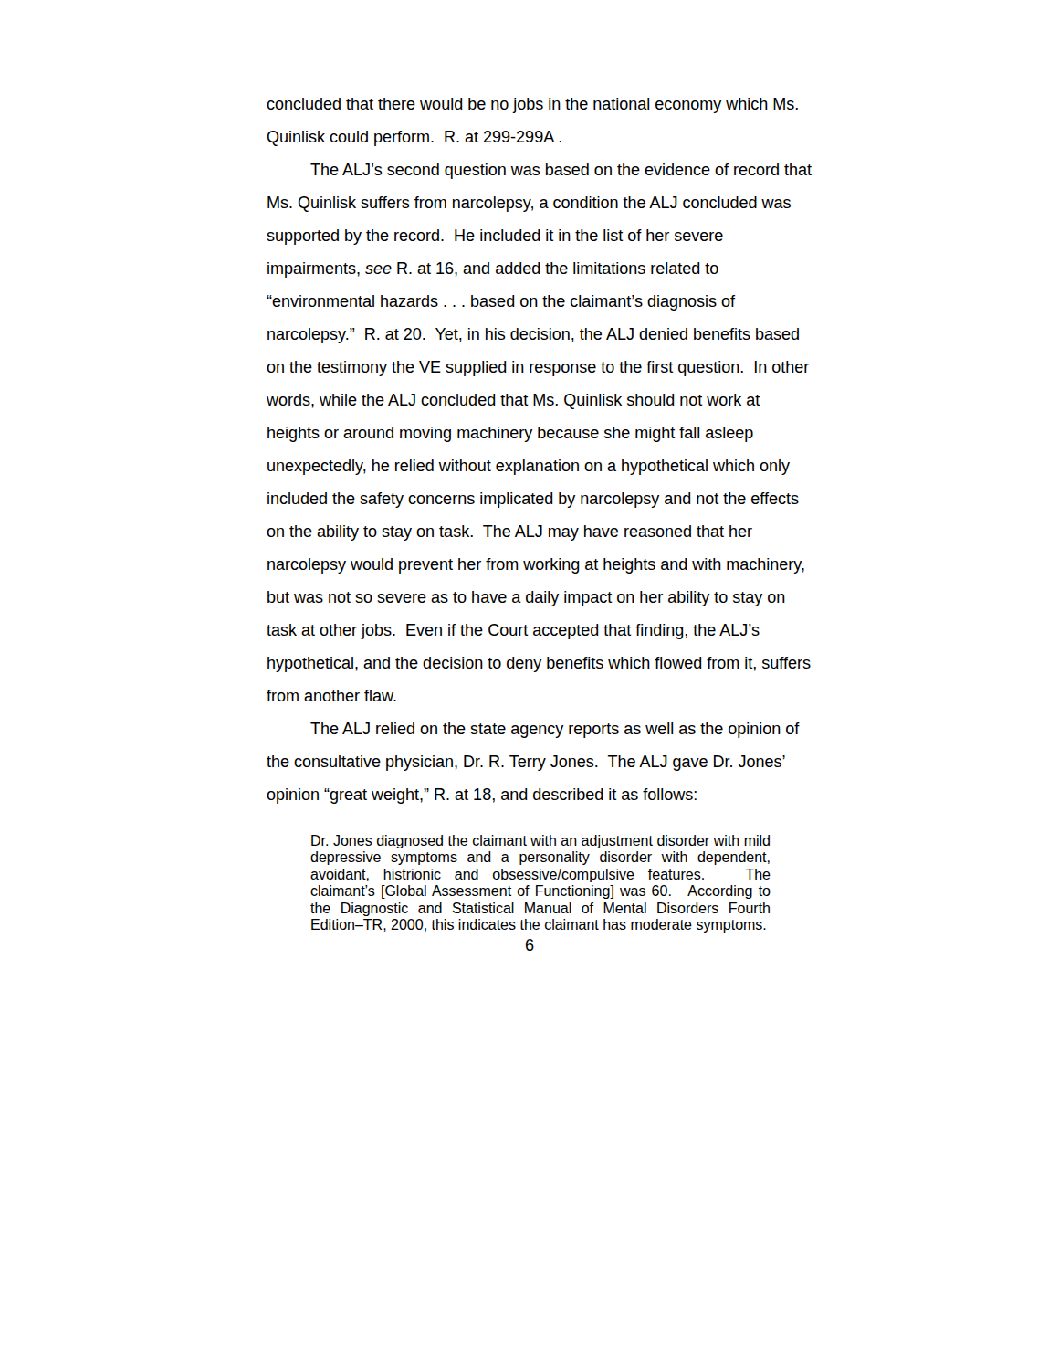concluded that there would be no jobs in the national economy which Ms. Quinlisk could perform. R. at 299-299A .
The ALJ’s second question was based on the evidence of record that Ms. Quinlisk suffers from narcolepsy, a condition the ALJ concluded was supported by the record. He included it in the list of her severe impairments, see R. at 16, and added the limitations related to “environmental hazards . . . based on the claimant’s diagnosis of narcolepsy.” R. at 20. Yet, in his decision, the ALJ denied benefits based on the testimony the VE supplied in response to the first question. In other words, while the ALJ concluded that Ms. Quinlisk should not work at heights or around moving machinery because she might fall asleep unexpectedly, he relied without explanation on a hypothetical which only included the safety concerns implicated by narcolepsy and not the effects on the ability to stay on task. The ALJ may have reasoned that her narcolepsy would prevent her from working at heights and with machinery, but was not so severe as to have a daily impact on her ability to stay on task at other jobs. Even if the Court accepted that finding, the ALJ’s hypothetical, and the decision to deny benefits which flowed from it, suffers from another flaw.
The ALJ relied on the state agency reports as well as the opinion of the consultative physician, Dr. R. Terry Jones. The ALJ gave Dr. Jones’ opinion “great weight,” R. at 18, and described it as follows:
Dr. Jones diagnosed the claimant with an adjustment disorder with mild depressive symptoms and a personality disorder with dependent, avoidant, histrionic and obsessive/compulsive features. The claimant’s [Global Assessment of Functioning] was 60. According to the Diagnostic and Statistical Manual of Mental Disorders Fourth Edition–TR, 2000, this indicates the claimant has moderate symptoms.
6